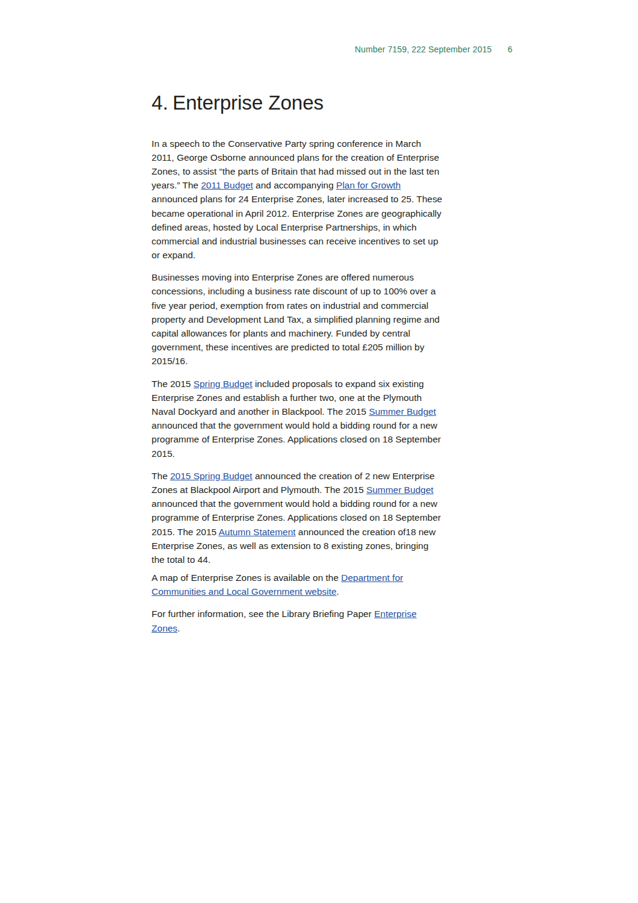Number 7159, 222 September 2015 6
4. Enterprise Zones
In a speech to the Conservative Party spring conference in March 2011, George Osborne announced plans for the creation of Enterprise Zones, to assist “the parts of Britain that had missed out in the last ten years.” The 2011 Budget and accompanying Plan for Growth announced plans for 24 Enterprise Zones, later increased to 25. These became operational in April 2012. Enterprise Zones are geographically defined areas, hosted by Local Enterprise Partnerships, in which commercial and industrial businesses can receive incentives to set up or expand.
Businesses moving into Enterprise Zones are offered numerous concessions, including a business rate discount of up to 100% over a five year period, exemption from rates on industrial and commercial property and Development Land Tax, a simplified planning regime and capital allowances for plants and machinery. Funded by central government, these incentives are predicted to total £205 million by 2015/16.
The 2015 Spring Budget included proposals to expand six existing Enterprise Zones and establish a further two, one at the Plymouth Naval Dockyard and another in Blackpool. The 2015 Summer Budget announced that the government would hold a bidding round for a new programme of Enterprise Zones. Applications closed on 18 September 2015.
The 2015 Spring Budget announced the creation of 2 new Enterprise Zones at Blackpool Airport and Plymouth. The 2015 Summer Budget announced that the government would hold a bidding round for a new programme of Enterprise Zones. Applications closed on 18 September 2015. The 2015 Autumn Statement announced the creation of18 new Enterprise Zones, as well as extension to 8 existing zones, bringing the total to 44.
A map of Enterprise Zones is available on the Department for Communities and Local Government website.
For further information, see the Library Briefing Paper Enterprise Zones.